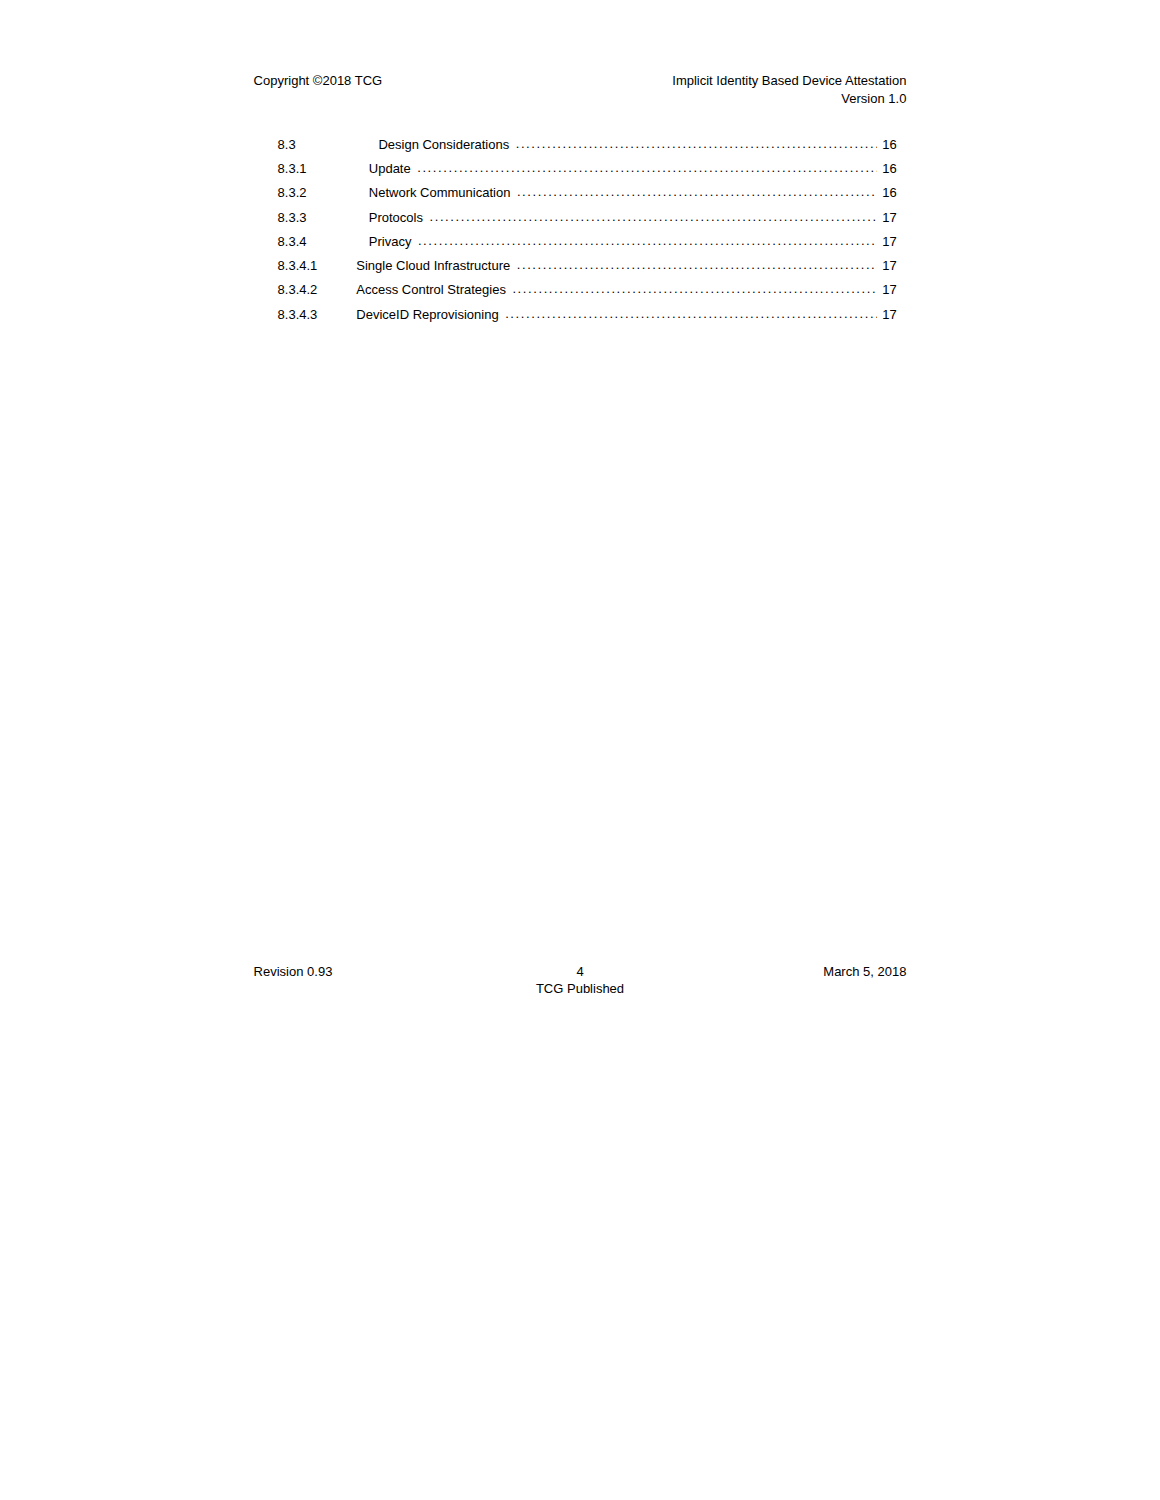Copyright ©2018 TCG
Implicit Identity Based Device Attestation
Version 1.0
8.3 Design Considerations .................................................................................................................. 16
8.3.1 Update ......................................................................................................................... 16
8.3.2 Network Communication ......................................................................................................... 16
8.3.3 Protocols ......................................................................................................................... 17
8.3.4 Privacy ......................................................................................................................... 17
8.3.4.1 Single Cloud Infrastructure ......................................................................................................... 17
8.3.4.2 Access Control Strategies ......................................................................................................... 17
8.3.4.3 DeviceID Reprovisioning ......................................................................................................... 17
Revision 0.93 March 5, 2018
4
TCG Published